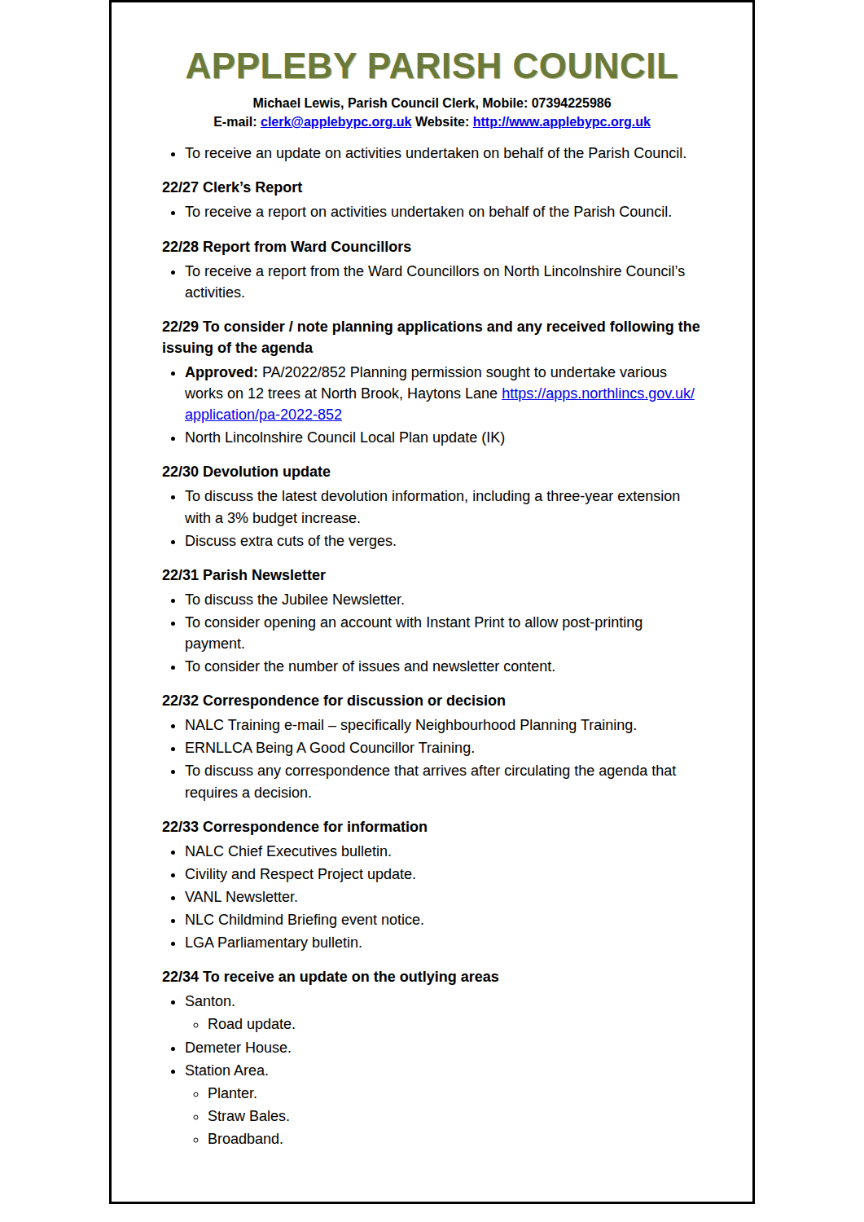APPLEBY PARISH COUNCIL
Michael Lewis, Parish Council Clerk, Mobile: 07394225986
E-mail: clerk@applebypc.org.uk Website: http://www.applebypc.org.uk
To receive an update on activities undertaken on behalf of the Parish Council.
22/27 Clerk’s Report
To receive a report on activities undertaken on behalf of the Parish Council.
22/28 Report from Ward Councillors
To receive a report from the Ward Councillors on North Lincolnshire Council’s activities.
22/29 To consider / note planning applications and any received following the issuing of the agenda
Approved: PA/2022/852 Planning permission sought to undertake various works on 12 trees at North Brook, Haytons Lane https://apps.northlincs.gov.uk/application/pa-2022-852
North Lincolnshire Council Local Plan update (IK)
22/30 Devolution update
To discuss the latest devolution information, including a three-year extension with a 3% budget increase.
Discuss extra cuts of the verges.
22/31 Parish Newsletter
To discuss the Jubilee Newsletter.
To consider opening an account with Instant Print to allow post-printing payment.
To consider the number of issues and newsletter content.
22/32 Correspondence for discussion or decision
NALC Training e-mail – specifically Neighbourhood Planning Training.
ERNLLCA Being A Good Councillor Training.
To discuss any correspondence that arrives after circulating the agenda that requires a decision.
22/33 Correspondence for information
NALC Chief Executives bulletin.
Civility and Respect Project update.
VANL Newsletter.
NLC Childmind Briefing event notice.
LGA Parliamentary bulletin.
22/34 To receive an update on the outlying areas
Santon.
Road update.
Demeter House.
Station Area.
Planter.
Straw Bales.
Broadband.